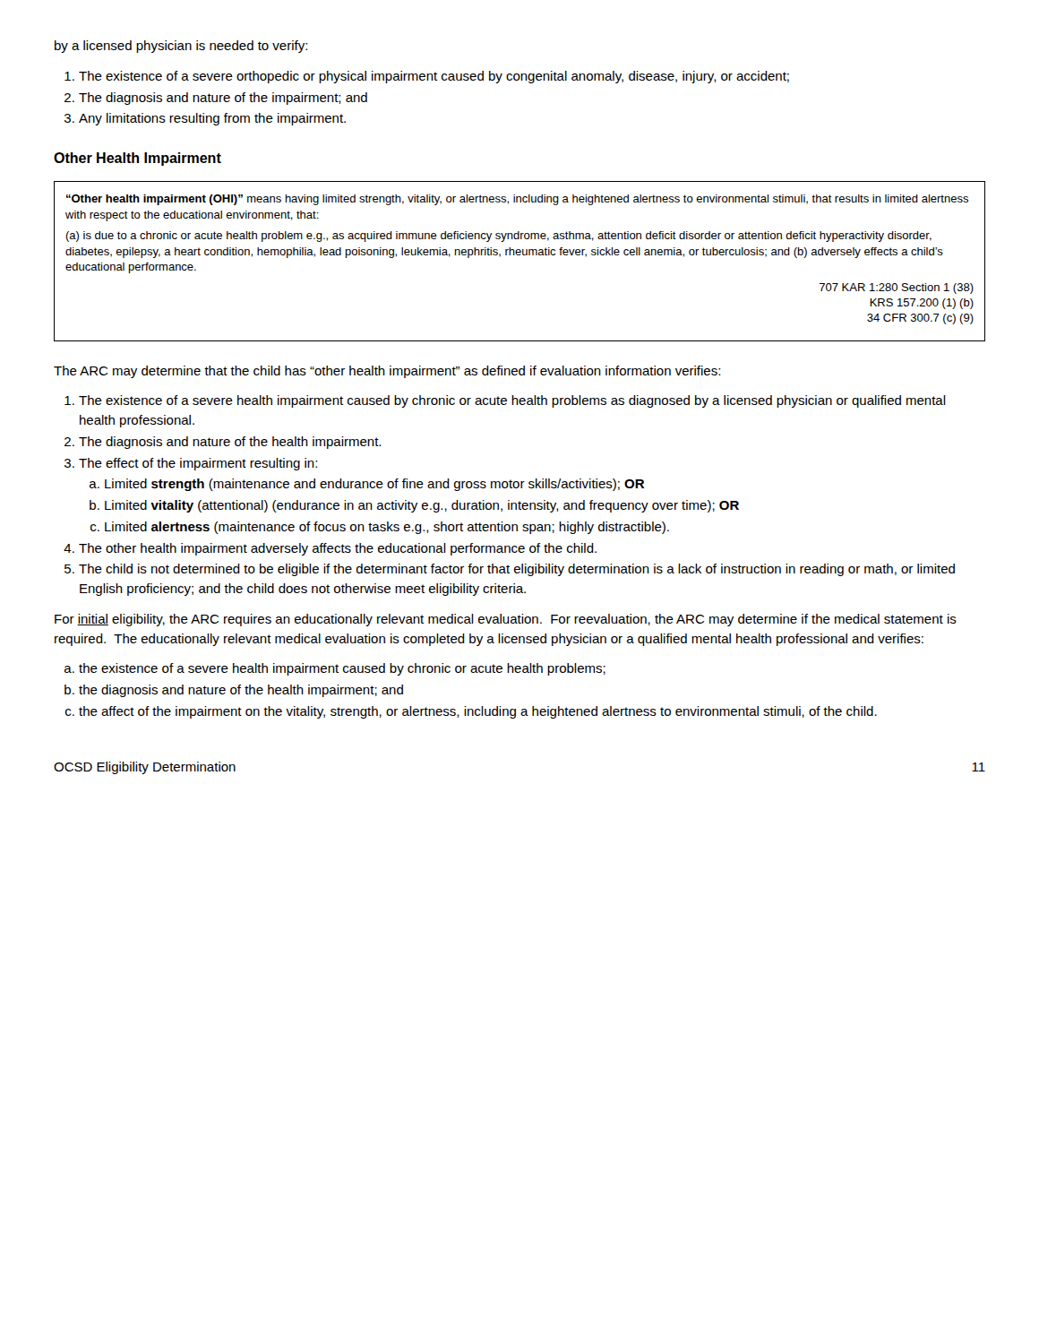by a licensed physician is needed to verify:
The existence of a severe orthopedic or physical impairment caused by congenital anomaly, disease, injury, or accident;
The diagnosis and nature of the impairment; and
Any limitations resulting from the impairment.
Other Health Impairment
“Other health impairment (OHI)” means having limited strength, vitality, or alertness, including a heightened alertness to environmental stimuli, that results in limited alertness with respect to the educational environment, that:
(a) is due to a chronic or acute health problem e.g., as acquired immune deficiency syndrome, asthma, attention deficit disorder or attention deficit hyperactivity disorder, diabetes, epilepsy, a heart condition, hemophilia, lead poisoning, leukemia, nephritis, rheumatic fever, sickle cell anemia, or tuberculosis; and (b) adversely effects a child’s educational performance.
707 KAR 1:280 Section 1 (38)
KRS 157.200 (1) (b)
34 CFR 300.7 (c) (9)
The ARC may determine that the child has “other health impairment” as defined if evaluation information verifies:
The existence of a severe health impairment caused by chronic or acute health problems as diagnosed by a licensed physician or qualified mental health professional.
The diagnosis and nature of the health impairment.
The effect of the impairment resulting in:
Limited strength (maintenance and endurance of fine and gross motor skills/activities); OR
Limited vitality (attentional) (endurance in an activity e.g., duration, intensity, and frequency over time); OR
Limited alertness (maintenance of focus on tasks e.g., short attention span; highly distractible).
The other health impairment adversely affects the educational performance of the child.
The child is not determined to be eligible if the determinant factor for that eligibility determination is a lack of instruction in reading or math, or limited English proficiency; and the child does not otherwise meet eligibility criteria.
For initial eligibility, the ARC requires an educationally relevant medical evaluation. For reevaluation, the ARC may determine if the medical statement is required. The educationally relevant medical evaluation is completed by a licensed physician or a qualified mental health professional and verifies:
the existence of a severe health impairment caused by chronic or acute health problems;
the diagnosis and nature of the health impairment; and
the affect of the impairment on the vitality, strength, or alertness, including a heightened alertness to environmental stimuli, of the child.
OCSD Eligibility Determination 11